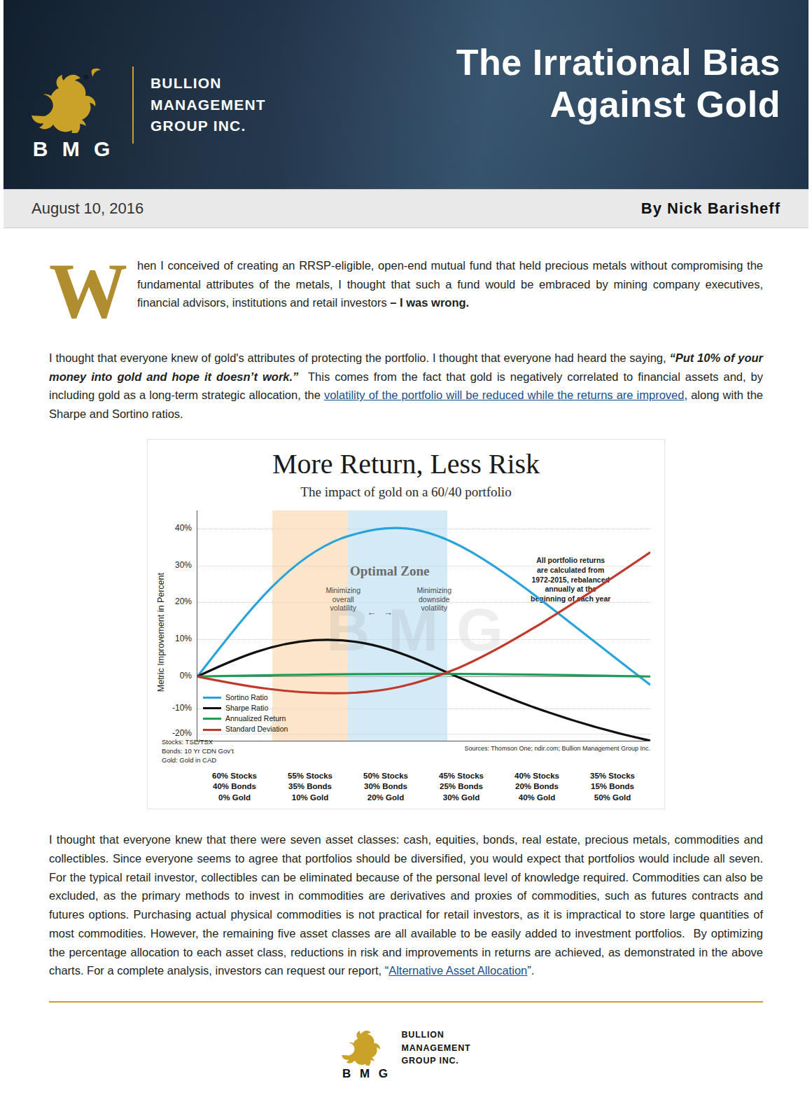B M G
BULLION
MANAGEMENT
GROUP INC.
The Irrational Bias
Against Gold
August 10, 2016
By Nick Barisheff
When I conceived of creating an RRSP-eligible, open-end mutual fund that held precious metals without compromising the fundamental attributes of the metals, I thought that such a fund would be embraced by mining company executives, financial advisors, institutions and retail investors – I was wrong.
I thought that everyone knew of gold's attributes of protecting the portfolio. I thought that everyone had heard the saying, “Put 10% of your money into gold and hope it doesn’t work.” This comes from the fact that gold is negatively correlated to financial assets and, by including gold as a long-term strategic allocation, the volatility of the portfolio will be reduced while the returns are improved, along with the Sharpe and Sortino ratios.
More Return, Less Risk
The impact of gold on a 60/40 portfolio
Metric Improvement in Percent
40% 30% 20% 10% 0% -10% -20%
BMG
Optimal Zone
Minimizing
overall
volatility
Minimizing
downside
volatility
← →
All portfolio returns
are calculated from
1972-2015, rebalanced
annually at the
beginning of each year
Sortino Ratio
Sharpe Ratio
Annualized Return
Standard Deviation
Stocks: TSE/TSX
Bonds: 10 Yr CDN Gov’t
Gold: Gold in CAD
Sources: Thomson One; ndir.com; Bullion Management Group Inc.
60% Stocks
40% Bonds
0% Gold
55% Stocks
35% Bonds
10% Gold
50% Stocks
30% Bonds
20% Gold
45% Stocks
25% Bonds
30% Gold
40% Stocks
20% Bonds
40% Gold
35% Stocks
15% Bonds
50% Gold
I thought that everyone knew that there were seven asset classes: cash, equities, bonds, real estate, precious metals, commodities and collectibles. Since everyone seems to agree that portfolios should be diversified, you would expect that portfolios would include all seven. For the typical retail investor, collectibles can be eliminated because of the personal level of knowledge required. Commodities can also be excluded, as the primary methods to invest in commodities are derivatives and proxies of commodities, such as futures contracts and futures options. Purchasing actual physical commodities is not practical for retail investors, as it is impractical to store large quantities of most commodities. However, the remaining five asset classes are all available to be easily added to investment portfolios. By optimizing the percentage allocation to each asset class, reductions in risk and improvements in returns are achieved, as demonstrated in the above charts. For a complete analysis, investors can request our report, “Alternative Asset Allocation”.
B M G
BULLION
MANAGEMENT
GROUP INC.